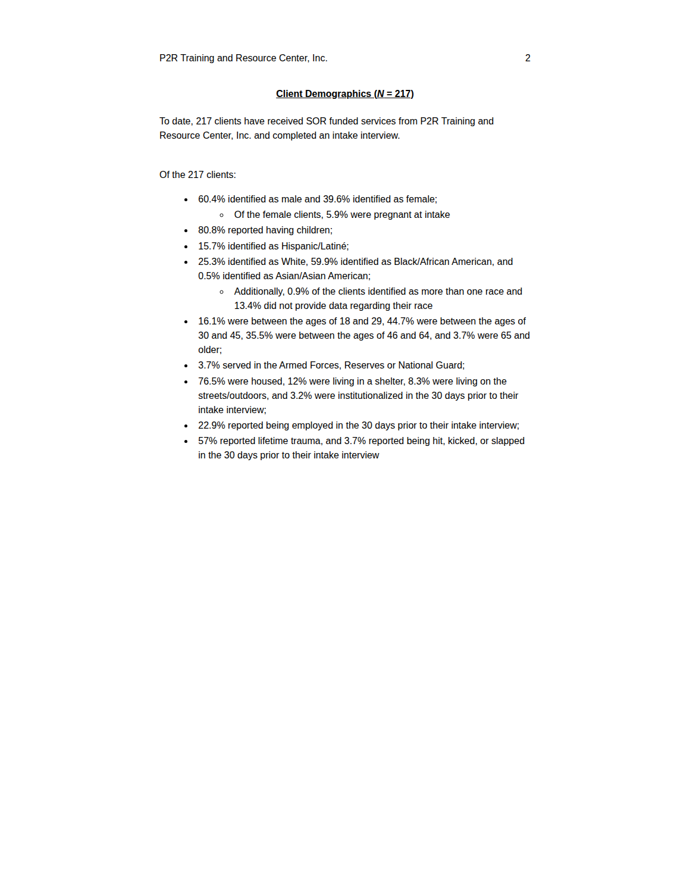P2R Training and Resource Center, Inc.
2
Client Demographics (N = 217)
To date, 217 clients have received SOR funded services from P2R Training and Resource Center, Inc. and completed an intake interview.
Of the 217 clients:
60.4% identified as male and 39.6% identified as female;
Of the female clients, 5.9% were pregnant at intake
80.8% reported having children;
15.7% identified as Hispanic/Latiné;
25.3% identified as White, 59.9% identified as Black/African American, and 0.5% identified as Asian/Asian American;
Additionally, 0.9% of the clients identified as more than one race and 13.4% did not provide data regarding their race
16.1% were between the ages of 18 and 29, 44.7% were between the ages of 30 and 45, 35.5% were between the ages of 46 and 64, and 3.7% were 65 and older;
3.7% served in the Armed Forces, Reserves or National Guard;
76.5% were housed, 12% were living in a shelter, 8.3% were living on the streets/outdoors, and 3.2% were institutionalized in the 30 days prior to their intake interview;
22.9% reported being employed in the 30 days prior to their intake interview;
57% reported lifetime trauma, and 3.7% reported being hit, kicked, or slapped in the 30 days prior to their intake interview